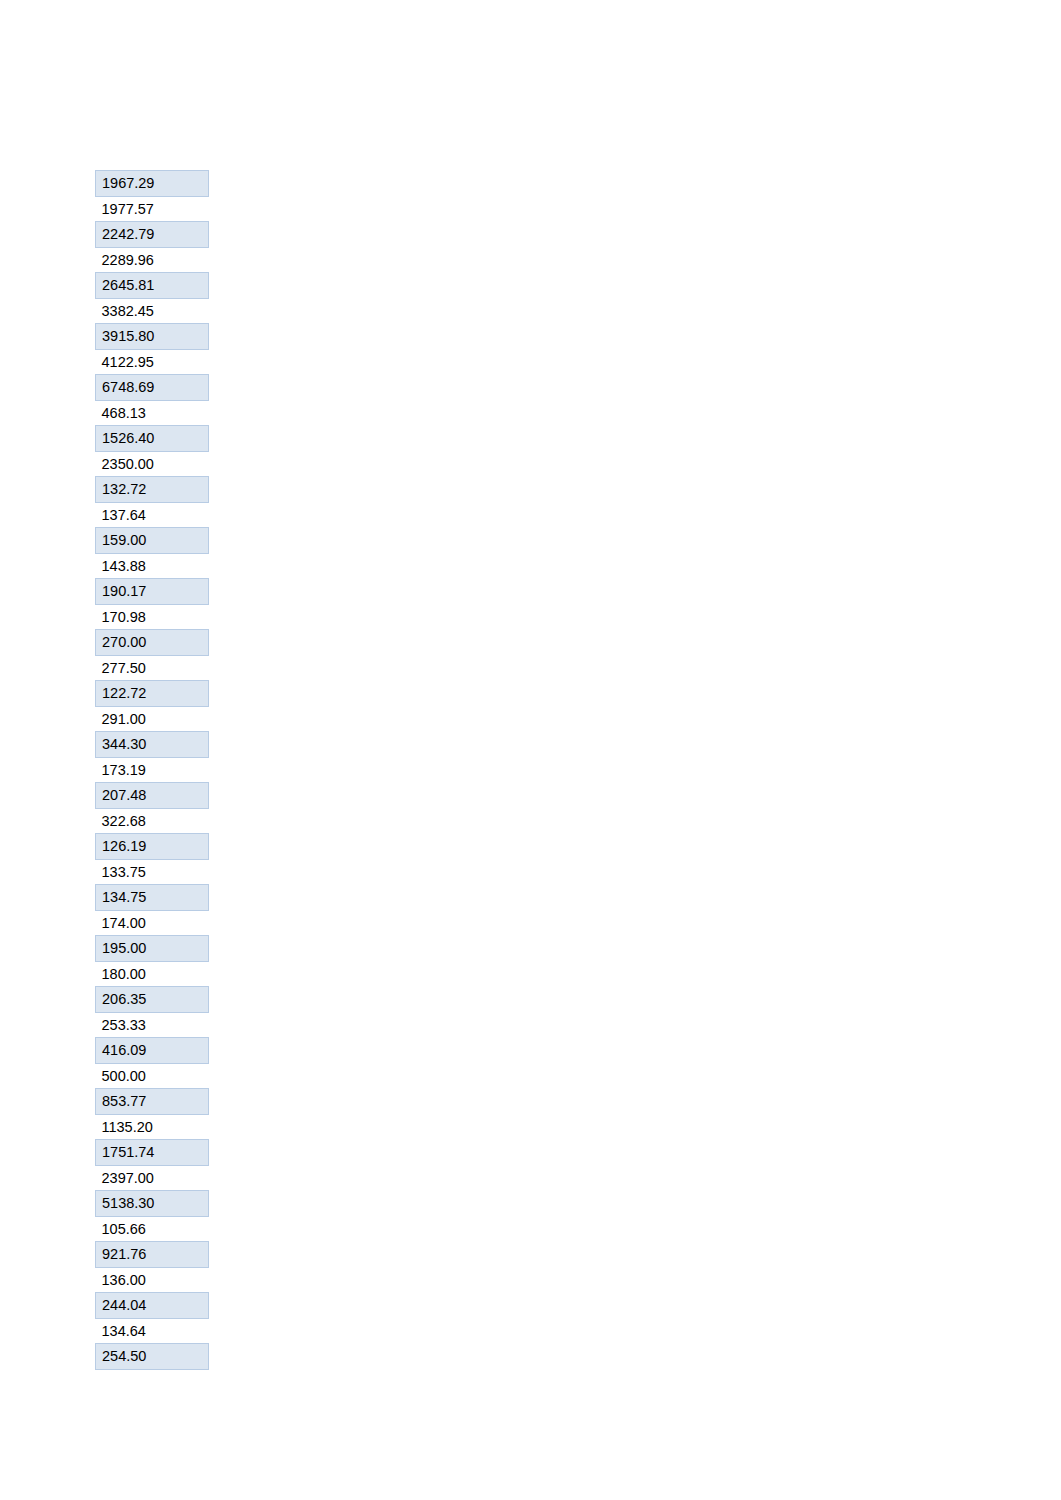| 1967.29 |
| 1977.57 |
| 2242.79 |
| 2289.96 |
| 2645.81 |
| 3382.45 |
| 3915.80 |
| 4122.95 |
| 6748.69 |
| 468.13 |
| 1526.40 |
| 2350.00 |
| 132.72 |
| 137.64 |
| 159.00 |
| 143.88 |
| 190.17 |
| 170.98 |
| 270.00 |
| 277.50 |
| 122.72 |
| 291.00 |
| 344.30 |
| 173.19 |
| 207.48 |
| 322.68 |
| 126.19 |
| 133.75 |
| 134.75 |
| 174.00 |
| 195.00 |
| 180.00 |
| 206.35 |
| 253.33 |
| 416.09 |
| 500.00 |
| 853.77 |
| 1135.20 |
| 1751.74 |
| 2397.00 |
| 5138.30 |
| 105.66 |
| 921.76 |
| 136.00 |
| 244.04 |
| 134.64 |
| 254.50 |